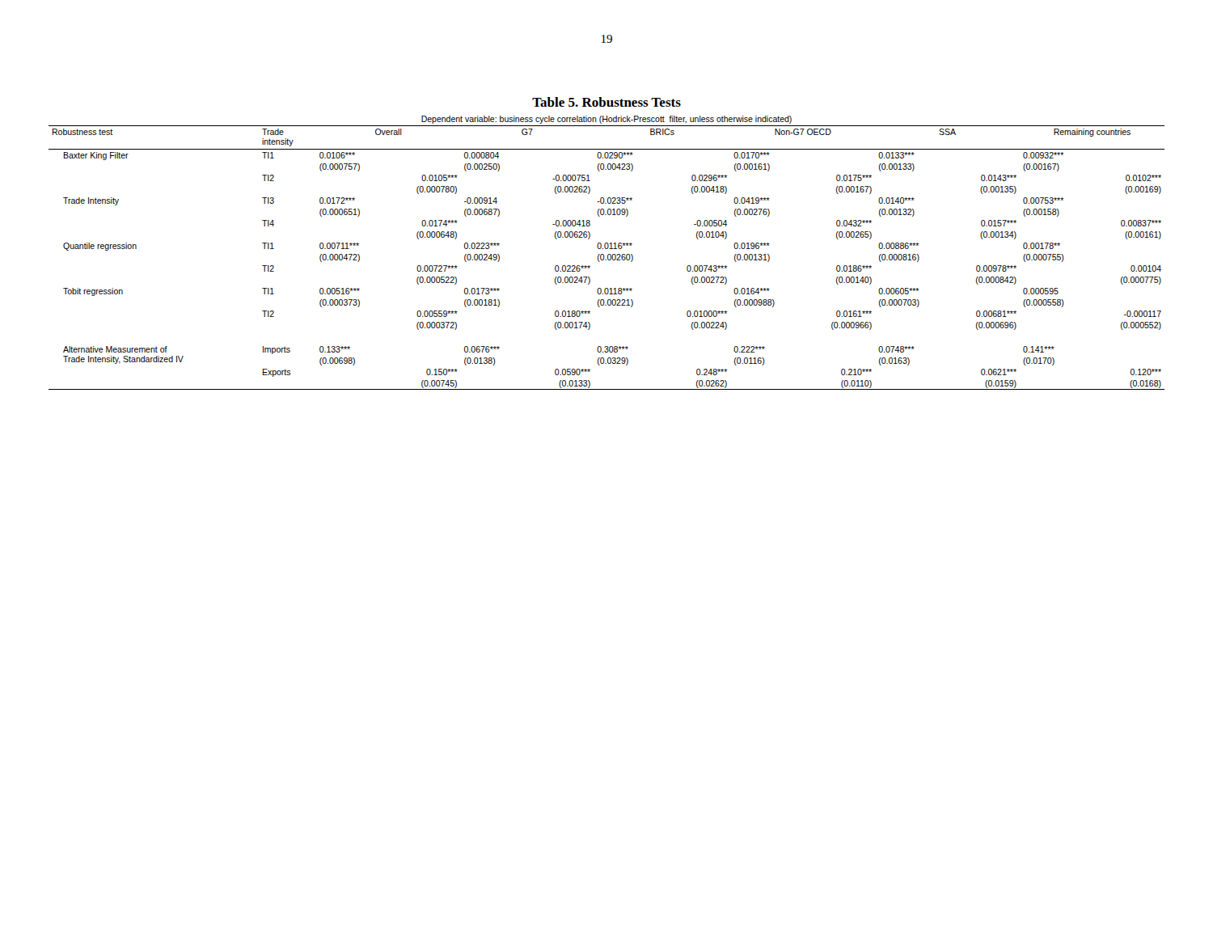19
Table 5. Robustness Tests
Dependent variable: business cycle correlation (Hodrick-Prescott filter, unless otherwise indicated)
| Robustness test | Trade intensity | Overall | G7 | BRICs | Non-G7 OECD | SSA | Remaining countries |
| --- | --- | --- | --- | --- | --- | --- | --- |
| Baxter King Filter | TI1 | 0.0106*** | | 0.000804 | | 0.0290*** | | 0.0170*** | | 0.0133*** | | 0.00932*** | |
| | | (0.000757) | | (0.00250) | | (0.00423) | | (0.00161) | | (0.00133) | | (0.00167) | |
| | TI2 | | 0.0105*** | | -0.000751 | | 0.0296*** | | 0.0175*** | | 0.0143*** | | 0.0102*** |
| | | | (0.000780) | | (0.00262) | | (0.00418) | | (0.00167) | | (0.00135) | | (0.00169) |
| Trade Intensity | TI3 | 0.0172*** | | -0.00914 | | -0.0235** | | 0.0419*** | | 0.0140*** | | 0.00753*** | |
| | | (0.000651) | | (0.00687) | | (0.0109) | | (0.00276) | | (0.00132) | | (0.00158) | |
| | TI4 | | 0.0174*** | | -0.000418 | | -0.00504 | | 0.0432*** | | 0.0157*** | | 0.00837*** |
| | | | (0.000648) | | (0.00626) | | (0.0104) | | (0.00265) | | (0.00134) | | (0.00161) |
| Quantile regression | TI1 | 0.00711*** | | 0.0223*** | | 0.0116*** | | 0.0196*** | | 0.00886*** | | 0.00178** | |
| | | (0.000472) | | (0.00249) | | (0.00260) | | (0.00131) | | (0.000816) | | (0.000755) | |
| | TI2 | | 0.00727*** | | 0.0226*** | | 0.00743*** | | 0.0186*** | | 0.00978*** | | 0.00104 |
| | | | (0.000522) | | (0.00247) | | (0.00272) | | (0.00140) | | (0.000842) | | (0.000775) |
| Tobit regression | TI1 | 0.00516*** | | 0.0173*** | | 0.0118*** | | 0.0164*** | | 0.00605*** | | 0.000595 | |
| | | (0.000373) | | (0.00181) | | (0.00221) | | (0.000988) | | (0.000703) | | (0.000558) | |
| | TI2 | | 0.00559*** | | 0.0180*** | | 0.01000*** | | 0.0161*** | | 0.00681*** | | -0.000117 |
| | | | (0.000372) | | (0.00174) | | (0.00224) | | (0.000966) | | (0.000696) | | (0.000552) |
| Alternative Measurement of Trade Intensity, Standardized IV | Imports | 0.133*** | | 0.0676*** | | 0.308*** | | 0.222*** | | 0.0748*** | | 0.141*** | |
| | (0.00698) | | (0.0138) | | (0.0329) | | (0.0116) | | (0.0163) | | (0.0170) | |
| | Exports | | 0.150*** | | 0.0590*** | | 0.248*** | | 0.210*** | | 0.0621*** | | 0.120*** |
| | | | (0.00745) | | (0.0133) | | (0.0262) | | (0.0110) | | (0.0159) | | (0.0168) |